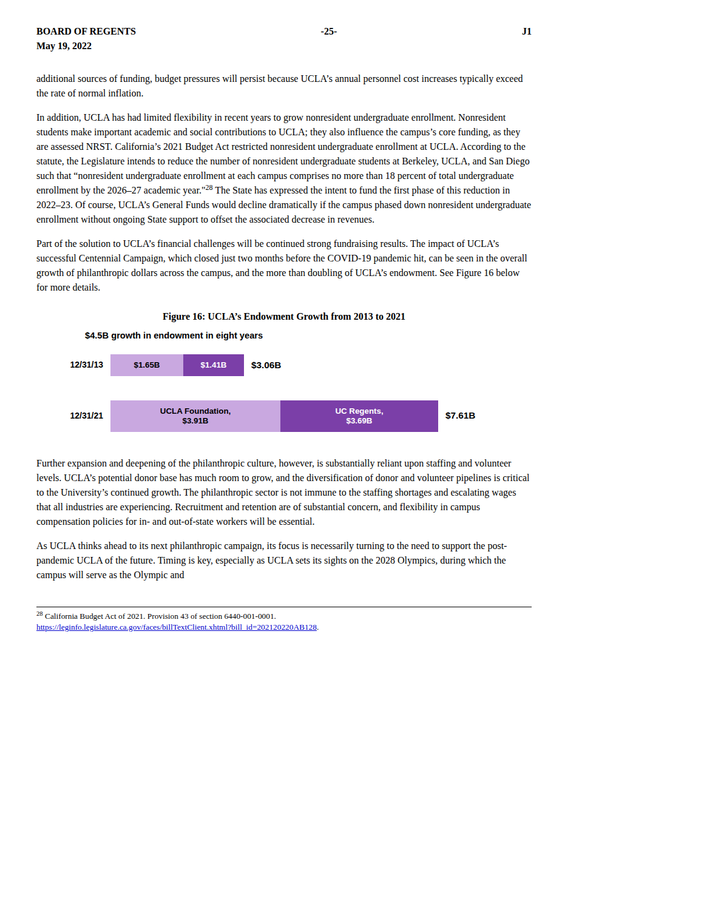BOARD OF REGENTS
May 19, 2022
-25-
J1
additional sources of funding, budget pressures will persist because UCLA’s annual personnel cost increases typically exceed the rate of normal inflation.
In addition, UCLA has had limited flexibility in recent years to grow nonresident undergraduate enrollment. Nonresident students make important academic and social contributions to UCLA; they also influence the campus’s core funding, as they are assessed NRST. California’s 2021 Budget Act restricted nonresident undergraduate enrollment at UCLA. According to the statute, the Legislature intends to reduce the number of nonresident undergraduate students at Berkeley, UCLA, and San Diego such that “nonresident undergraduate enrollment at each campus comprises no more than 18 percent of total undergraduate enrollment by the 2026–27 academic year."28 The State has expressed the intent to fund the first phase of this reduction in 2022–23. Of course, UCLA’s General Funds would decline dramatically if the campus phased down nonresident undergraduate enrollment without ongoing State support to offset the associated decrease in revenues.
Part of the solution to UCLA’s financial challenges will be continued strong fundraising results. The impact of UCLA’s successful Centennial Campaign, which closed just two months before the COVID-19 pandemic hit, can be seen in the overall growth of philanthropic dollars across the campus, and the more than doubling of UCLA’s endowment. See Figure 16 below for more details.
Figure 16: UCLA’s Endowment Growth from 2013 to 2021
$4.5B growth in endowment in eight years
12/31/13
$1.65B
$1.41B
$3.06B
12/31/21
UCLA Foundation,
$3.91B
UC Regents,
$3.69B
$7.61B
Further expansion and deepening of the philanthropic culture, however, is substantially reliant upon staffing and volunteer levels. UCLA’s potential donor base has much room to grow, and the diversification of donor and volunteer pipelines is critical to the University’s continued growth. The philanthropic sector is not immune to the staffing shortages and escalating wages that all industries are experiencing. Recruitment and retention are of substantial concern, and flexibility in campus compensation policies for in- and out-of-state workers will be essential.
As UCLA thinks ahead to its next philanthropic campaign, its focus is necessarily turning to the need to support the post-pandemic UCLA of the future. Timing is key, especially as UCLA sets its sights on the 2028 Olympics, during which the campus will serve as the Olympic and
28 California Budget Act of 2021. Provision 43 of section 6440-001-0001.
https://leginfo.legislature.ca.gov/faces/billTextClient.xhtml?bill_id=202120220AB128.